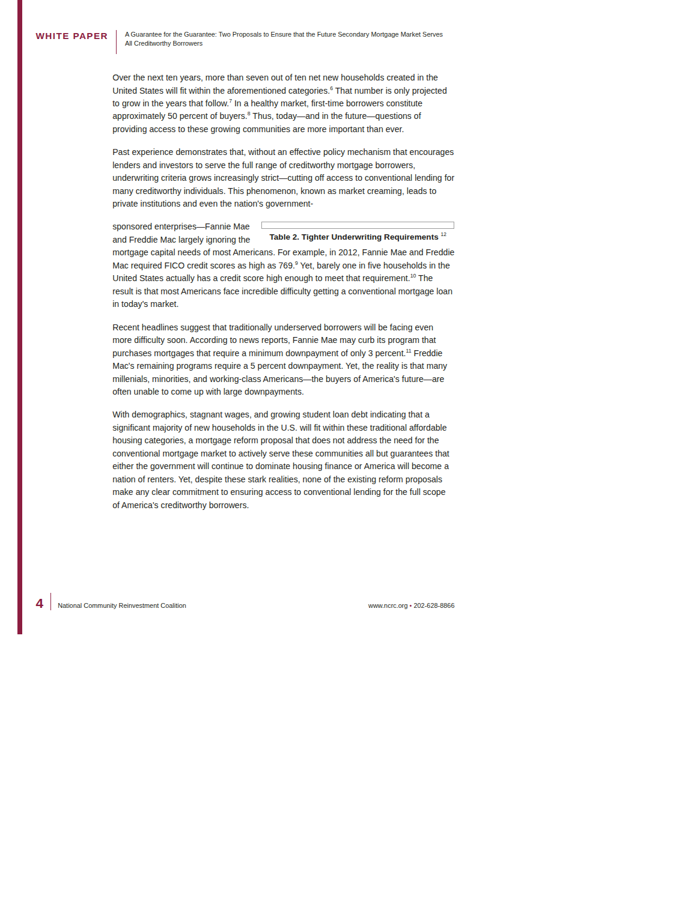WHITE PAPER
A Guarantee for the Guarantee: Two Proposals to Ensure that the Future Secondary Mortgage Market Serves All Creditworthy Borrowers
Over the next ten years, more than seven out of ten net new households created in the United States will fit within the aforementioned categories.6 That number is only projected to grow in the years that follow.7 In a healthy market, first-time borrowers constitute approximately 50 percent of buyers.8 Thus, today—and in the future—questions of providing access to these growing communities are more important than ever.
Past experience demonstrates that, without an effective policy mechanism that encourages lenders and investors to serve the full range of creditworthy mortgage borrowers, underwriting criteria grows increasingly strict—cutting off access to conventional lending for many creditworthy individuals. This phenomenon, known as market creaming, leads to private institutions and even the nation's government-
Table 2. Tighter Underwriting Requirements 12
sponsored enterprises—Fannie Mae and Freddie Mac largely ignoring the mortgage capital needs of most Americans. For example, in 2012, Fannie Mae and Freddie Mac required FICO credit scores as high as 769.9 Yet, barely one in five households in the United States actually has a credit score high enough to meet that requirement.10 The result is that most Americans face incredible difficulty getting a conventional mortgage loan in today's market.
Recent headlines suggest that traditionally underserved borrowers will be facing even more difficulty soon. According to news reports, Fannie Mae may curb its program that purchases mortgages that require a minimum downpayment of only 3 percent.11 Freddie Mac's remaining programs require a 5 percent downpayment. Yet, the reality is that many millenials, minorities, and working-class Americans—the buyers of America's future—are often unable to come up with large downpayments.
With demographics, stagnant wages, and growing student loan debt indicating that a significant majority of new households in the U.S. will fit within these traditional affordable housing categories, a mortgage reform proposal that does not address the need for the conventional mortgage market to actively serve these communities all but guarantees that either the government will continue to dominate housing finance or America will become a nation of renters. Yet, despite these stark realities, none of the existing reform proposals make any clear commitment to ensuring access to conventional lending for the full scope of America's creditworthy borrowers.
4
National Community Reinvestment Coalition
www.ncrc.org • 202-628-8866